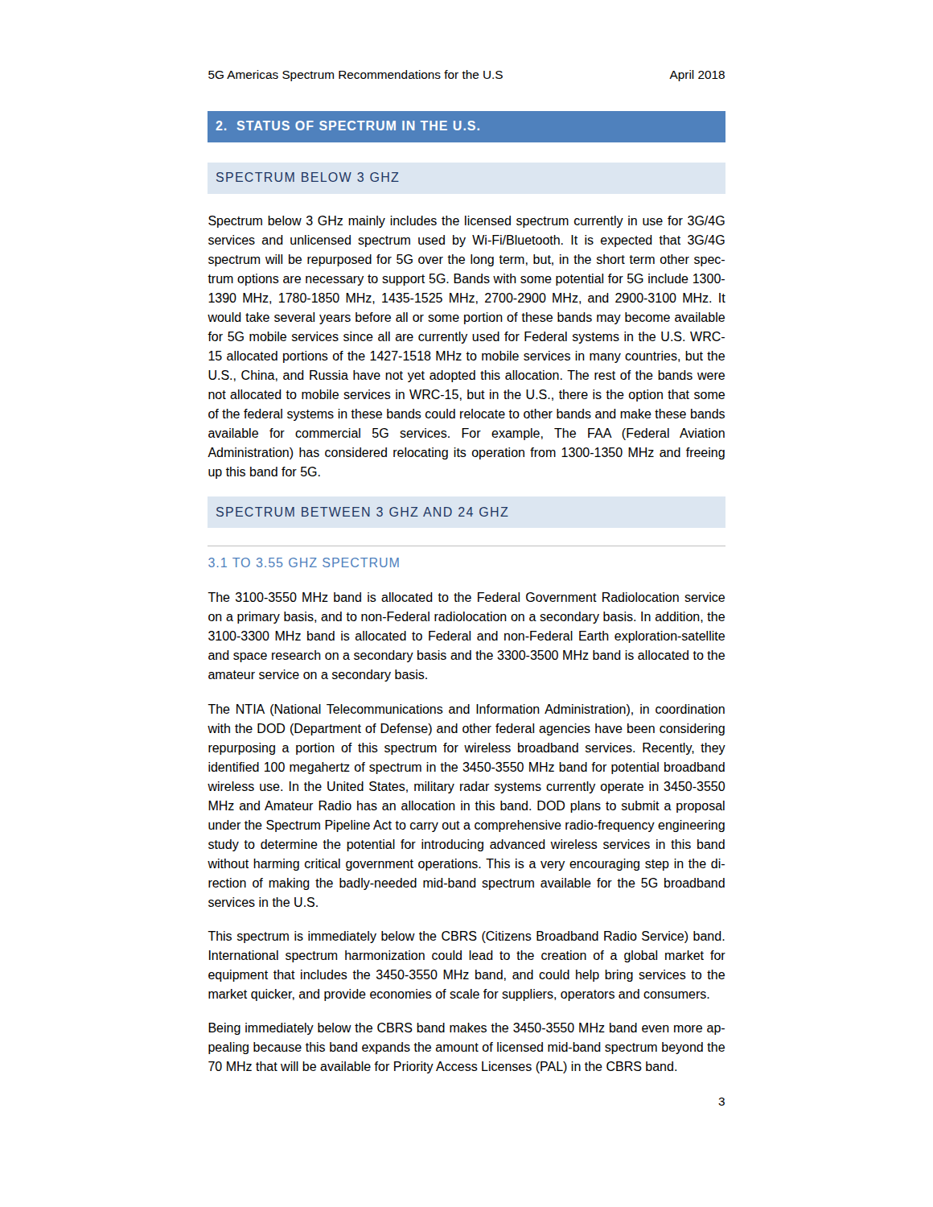5G Americas Spectrum Recommendations for the U.S
April 2018
2. Status of Spectrum in the U.S.
Spectrum Below 3 GHz
Spectrum below 3 GHz mainly includes the licensed spectrum currently in use for 3G/4G services and unlicensed spectrum used by Wi-Fi/Bluetooth. It is expected that 3G/4G spectrum will be repurposed for 5G over the long term, but, in the short term other spectrum options are necessary to support 5G. Bands with some potential for 5G include 1300-1390 MHz, 1780-1850 MHz, 1435-1525 MHz, 2700-2900 MHz, and 2900-3100 MHz. It would take several years before all or some portion of these bands may become available for 5G mobile services since all are currently used for Federal systems in the U.S. WRC-15 allocated portions of the 1427-1518 MHz to mobile services in many countries, but the U.S., China, and Russia have not yet adopted this allocation. The rest of the bands were not allocated to mobile services in WRC-15, but in the U.S., there is the option that some of the federal systems in these bands could relocate to other bands and make these bands available for commercial 5G services. For example, The FAA (Federal Aviation Administration) has considered relocating its operation from 1300-1350 MHz and freeing up this band for 5G.
Spectrum Between 3 GHz and 24 GHz
3.1 to 3.55 GHz Spectrum
The 3100-3550 MHz band is allocated to the Federal Government Radiolocation service on a primary basis, and to non-Federal radiolocation on a secondary basis. In addition, the 3100-3300 MHz band is allocated to Federal and non-Federal Earth exploration-satellite and space research on a secondary basis and the 3300-3500 MHz band is allocated to the amateur service on a secondary basis.
The NTIA (National Telecommunications and Information Administration), in coordination with the DOD (Department of Defense) and other federal agencies have been considering repurposing a portion of this spectrum for wireless broadband services. Recently, they identified 100 megahertz of spectrum in the 3450-3550 MHz band for potential broadband wireless use. In the United States, military radar systems currently operate in 3450-3550 MHz and Amateur Radio has an allocation in this band. DOD plans to submit a proposal under the Spectrum Pipeline Act to carry out a comprehensive radio-frequency engineering study to determine the potential for introducing advanced wireless services in this band without harming critical government operations. This is a very encouraging step in the direction of making the badly-needed mid-band spectrum available for the 5G broadband services in the U.S.
This spectrum is immediately below the CBRS (Citizens Broadband Radio Service) band. International spectrum harmonization could lead to the creation of a global market for equipment that includes the 3450-3550 MHz band, and could help bring services to the market quicker, and provide economies of scale for suppliers, operators and consumers.
Being immediately below the CBRS band makes the 3450-3550 MHz band even more appealing because this band expands the amount of licensed mid-band spectrum beyond the 70 MHz that will be available for Priority Access Licenses (PAL) in the CBRS band.
3